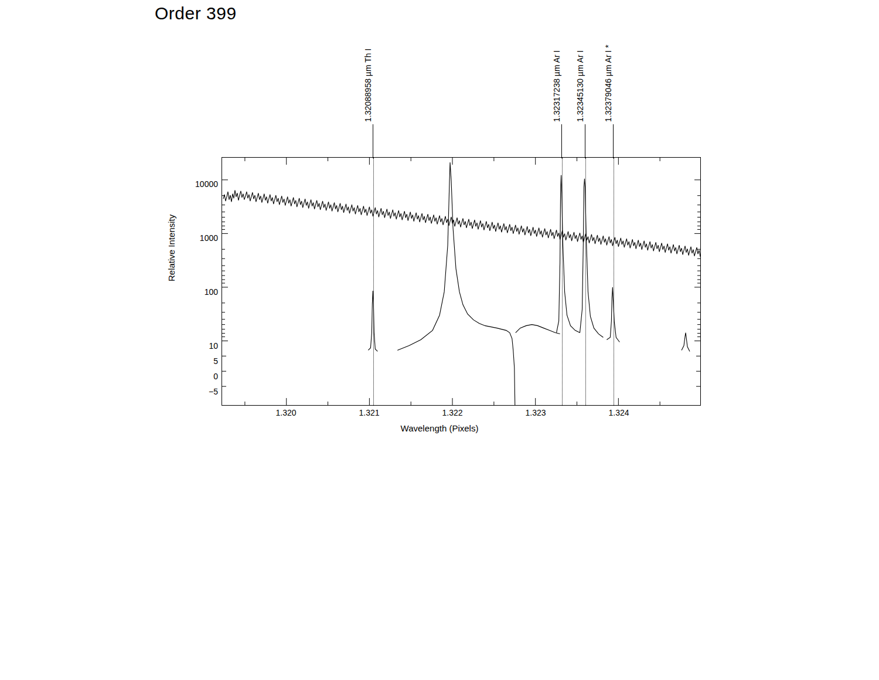Order 399
Relative Intensity
10000
1000
100
10
5
0
−5
1.32088958 µm Th I
1.32317238 µm Ar I
1.32345130 µm Ar I
1.32379046 µm Ar I *
1.320
1.321
1.322
1.323
1.324
Wavelength (Pixels)